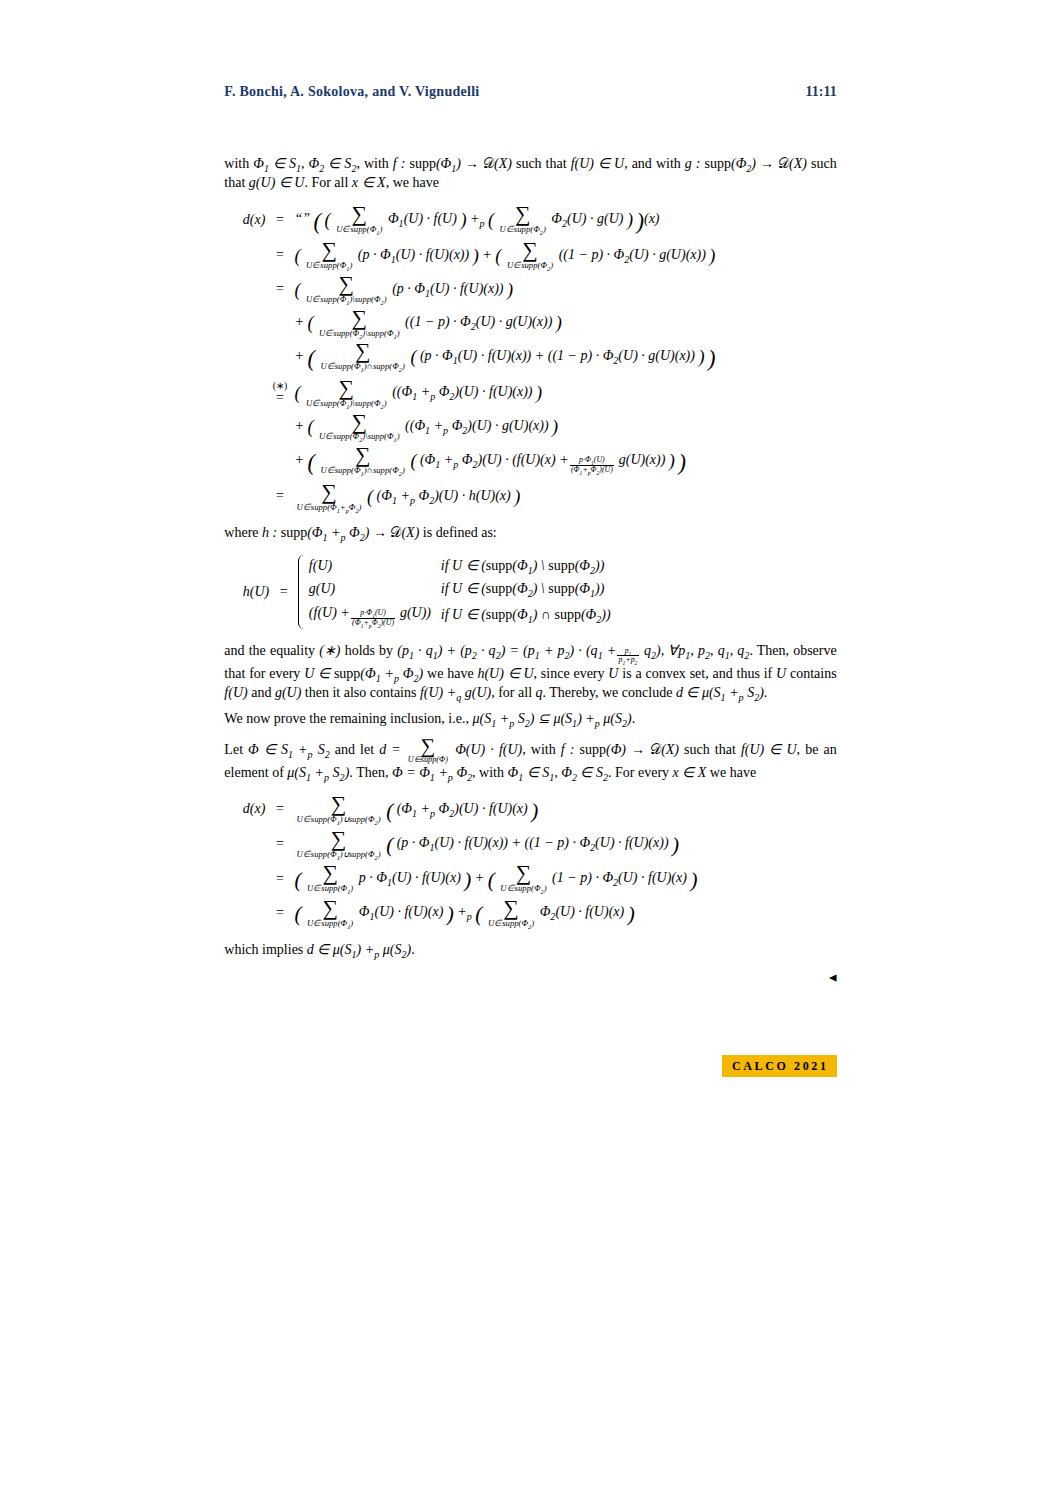F. Bonchi, A. Sokolova, and V. Vignudelli
11:11
with Φ1 ∈ S1, Φ2 ∈ S2, with f : supp(Φ1) → 𝒟(X) such that f(U) ∈ U, and with g : supp(Φ2) → 𝒟(X) such that g(U) ∈ U. For all x ∈ X, we have
| d(x) | = | “” ( ( ∑ U∈supp(Φ 1 ) Φ 1 (U) · f(U) ) + p ( ∑ U∈supp(Φ 2 ) Φ 2 (U) · g(U) ) ) (x) |
| | = | ( ∑ U∈supp(Φ 1 ) (p · Φ 1 (U) · f(U)(x)) ) + ( ∑ U∈supp(Φ 2 ) ((1 − p) · Φ 2 (U) · g(U)(x)) ) |
| | = | ( ∑ U∈supp(Φ 1 )\supp(Φ 2 ) (p · Φ 1 (U) · f(U)(x)) ) |
| | | + ( ∑ U∈supp(Φ 2 )\supp(Φ 1 ) ((1 − p) · Φ 2 (U) · g(U)(x)) ) |
| | | + ( ∑ U∈supp(Φ 1 )∩supp(Φ 2 ) ( (p · Φ 1 (U) · f(U)(x)) + ((1 − p) · Φ 2 (U) · g(U)(x)) ) ) |
| | (∗) = | ( ∑ U∈supp(Φ 1 )\supp(Φ 2 ) ((Φ 1 + p Φ 2 )(U) · f(U)(x)) ) |
| | | + ( ∑ U∈supp(Φ 2 )\supp(Φ 1 ) ((Φ 1 + p Φ 2 )(U) · g(U)(x)) ) |
| | | + ( ∑ U∈supp(Φ 1 )∩supp(Φ 2 ) ( (Φ 1 + p Φ 2 )(U) · (f(U)(x) + p·Φ 1 (U) (Φ 1 + p Φ 2 )(U) g(U)(x)) ) ) |
| | = | ∑ U∈supp(Φ 1 + p Φ 2 ) ( (Φ 1 + p Φ 2 )(U) · h(U)(x) ) |
where h : supp(Φ1 +p Φ2) → 𝒟(X) is defined as:
| h(U) | = | / f(U) / if U ∈ ( supp (Φ 1 ) \ supp (Φ 2 )) / / g(U) / if U ∈ ( supp (Φ 2 ) \ supp (Φ 1 )) / / (f(U) + p·Φ 1 (U) (Φ 1 + p Φ 2 )(U) g(U)) / if U ∈ ( supp (Φ 1 ) ∩ supp (Φ 2 )) / |
and the equality (∗) holds by (p1 · q1) + (p2 · q2) = (p1 + p2) · (q1 +p1 p1+p2 q2), ∀p1, p2, q1, q2. Then, observe that for every U ∈ supp(Φ1 +p Φ2) we have h(U) ∈ U, since every U is a convex set, and thus if U contains f(U) and g(U) then it also contains f(U) +q g(U), for all q. Thereby, we conclude d ∈ μ(S1 +p S2).
We now prove the remaining inclusion, i.e., μ(S1 +p S2) ⊆ μ(S1) +p μ(S2).
Let Φ ∈ S1 +p S2 and let d = ∑U∈supp(Φ) Φ(U) · f(U), with f : supp(Φ) → 𝒟(X) such that f(U) ∈ U, be an element of μ(S1 +p S2). Then, Φ = Φ1 +p Φ2, with Φ1 ∈ S1, Φ2 ∈ S2. For every x ∈ X we have
| d(x) | = | ∑ U∈supp(Φ 1 )∪supp(Φ 2 ) ( (Φ 1 + p Φ 2 )(U) · f(U)(x) ) |
| | = | ∑ U∈supp(Φ 1 )∪supp(Φ 2 ) ( (p · Φ 1 (U) · f(U)(x)) + ((1 − p) · Φ 2 (U) · f(U)(x)) ) |
| | = | ( ∑ U∈supp(Φ 1 ) p · Φ 1 (U) · f(U)(x) ) + ( ∑ U∈supp(Φ 2 ) (1 − p) · Φ 2 (U) · f(U)(x) ) |
| | = | ( ∑ U∈supp(Φ 1 ) Φ 1 (U) · f(U)(x) ) + p ( ∑ U∈supp(Φ 2 ) Φ 2 (U) · f(U)(x) ) |
which implies d ∈ μ(S1) +p μ(S2).
◂
CALCO 2021